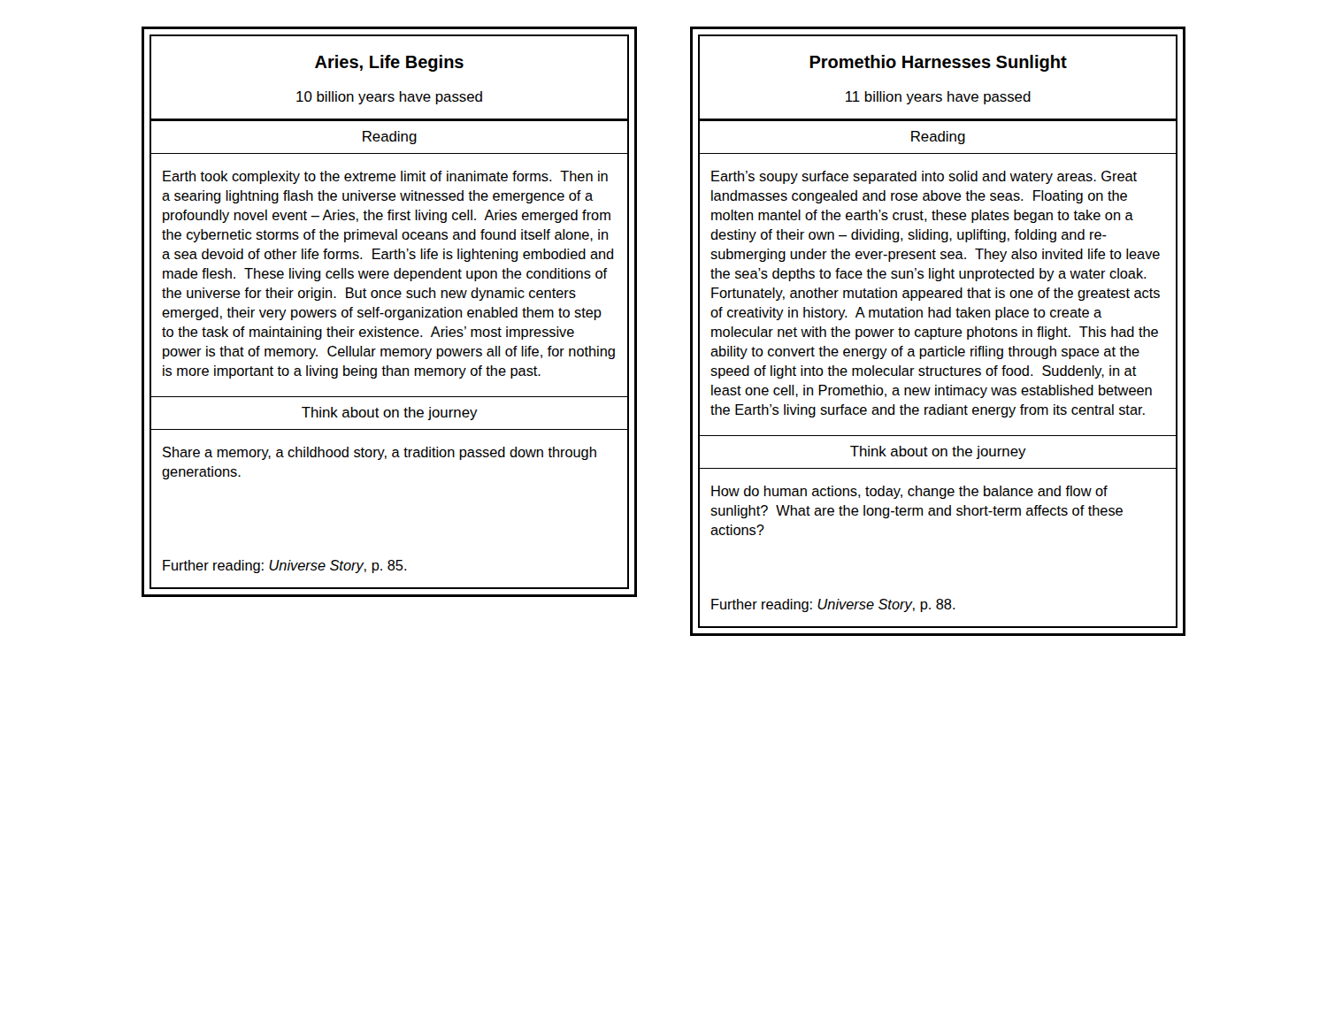Aries, Life Begins
10 billion years have passed
Reading
Earth took complexity to the extreme limit of inanimate forms. Then in a searing lightning flash the universe witnessed the emergence of a profoundly novel event – Aries, the first living cell. Aries emerged from the cybernetic storms of the primeval oceans and found itself alone, in a sea devoid of other life forms. Earth’s life is lightening embodied and made flesh. These living cells were dependent upon the conditions of the universe for their origin. But once such new dynamic centers emerged, their very powers of self-organization enabled them to step to the task of maintaining their existence. Aries’ most impressive power is that of memory. Cellular memory powers all of life, for nothing is more important to a living being than memory of the past.
Think about on the journey
Share a memory, a childhood story, a tradition passed down through generations.
Further reading: Universe Story, p. 85.
Promethio Harnesses Sunlight
11 billion years have passed
Reading
Earth’s soupy surface separated into solid and watery areas. Great landmasses congealed and rose above the seas. Floating on the molten mantel of the earth’s crust, these plates began to take on a destiny of their own – dividing, sliding, uplifting, folding and re-submerging under the ever-present sea. They also invited life to leave the sea’s depths to face the sun’s light unprotected by a water cloak. Fortunately, another mutation appeared that is one of the greatest acts of creativity in history. A mutation had taken place to create a molecular net with the power to capture photons in flight. This had the ability to convert the energy of a particle rifling through space at the speed of light into the molecular structures of food. Suddenly, in at least one cell, in Promethio, a new intimacy was established between the Earth’s living surface and the radiant energy from its central star.
Think about on the journey
How do human actions, today, change the balance and flow of sunlight? What are the long-term and short-term affects of these actions?
Further reading: Universe Story, p. 88.